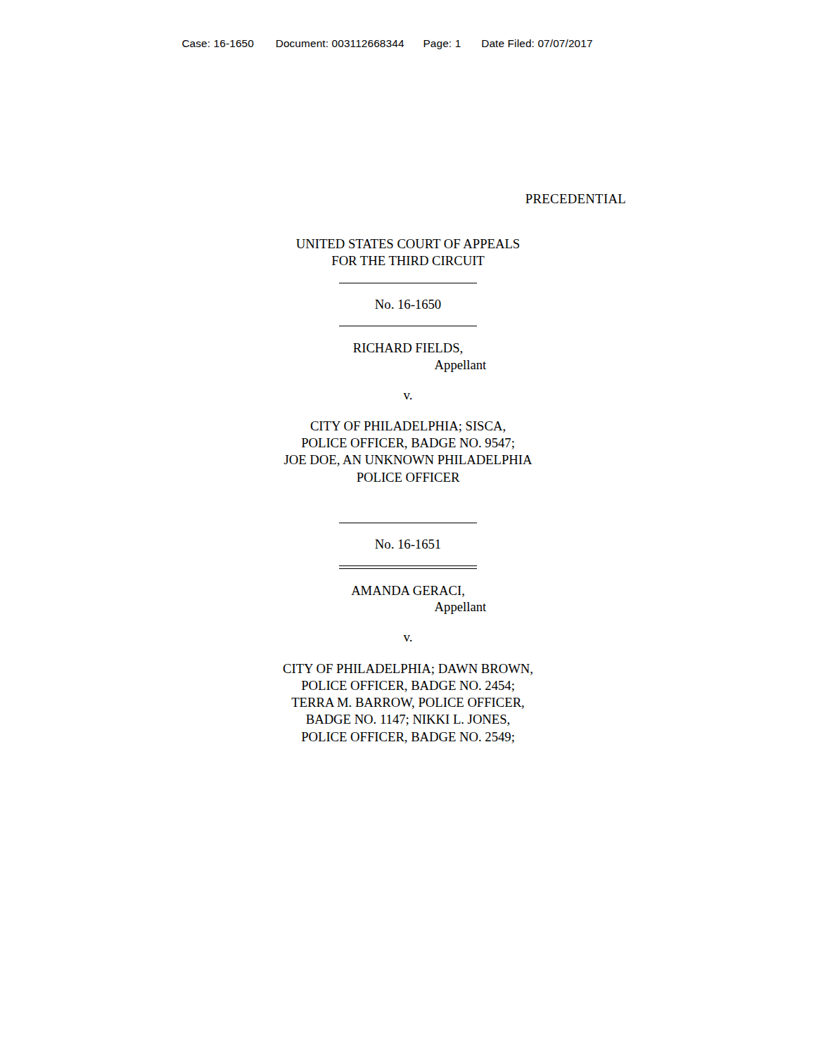Case: 16-1650 Document: 003112668344 Page: 1 Date Filed: 07/07/2017
PRECEDENTIAL
UNITED STATES COURT OF APPEALS
FOR THE THIRD CIRCUIT
No. 16-1650
RICHARD FIELDS,
Appellant
v.
CITY OF PHILADELPHIA; SISCA,
POLICE OFFICER, BADGE NO. 9547;
JOE DOE, AN UNKNOWN PHILADELPHIA
POLICE OFFICER
No. 16-1651
AMANDA GERACI,
Appellant
v.
CITY OF PHILADELPHIA; DAWN BROWN,
POLICE OFFICER, BADGE NO. 2454;
TERRA M. BARROW, POLICE OFFICER,
BADGE NO. 1147; NIKKI L. JONES,
POLICE OFFICER, BADGE NO. 2549;